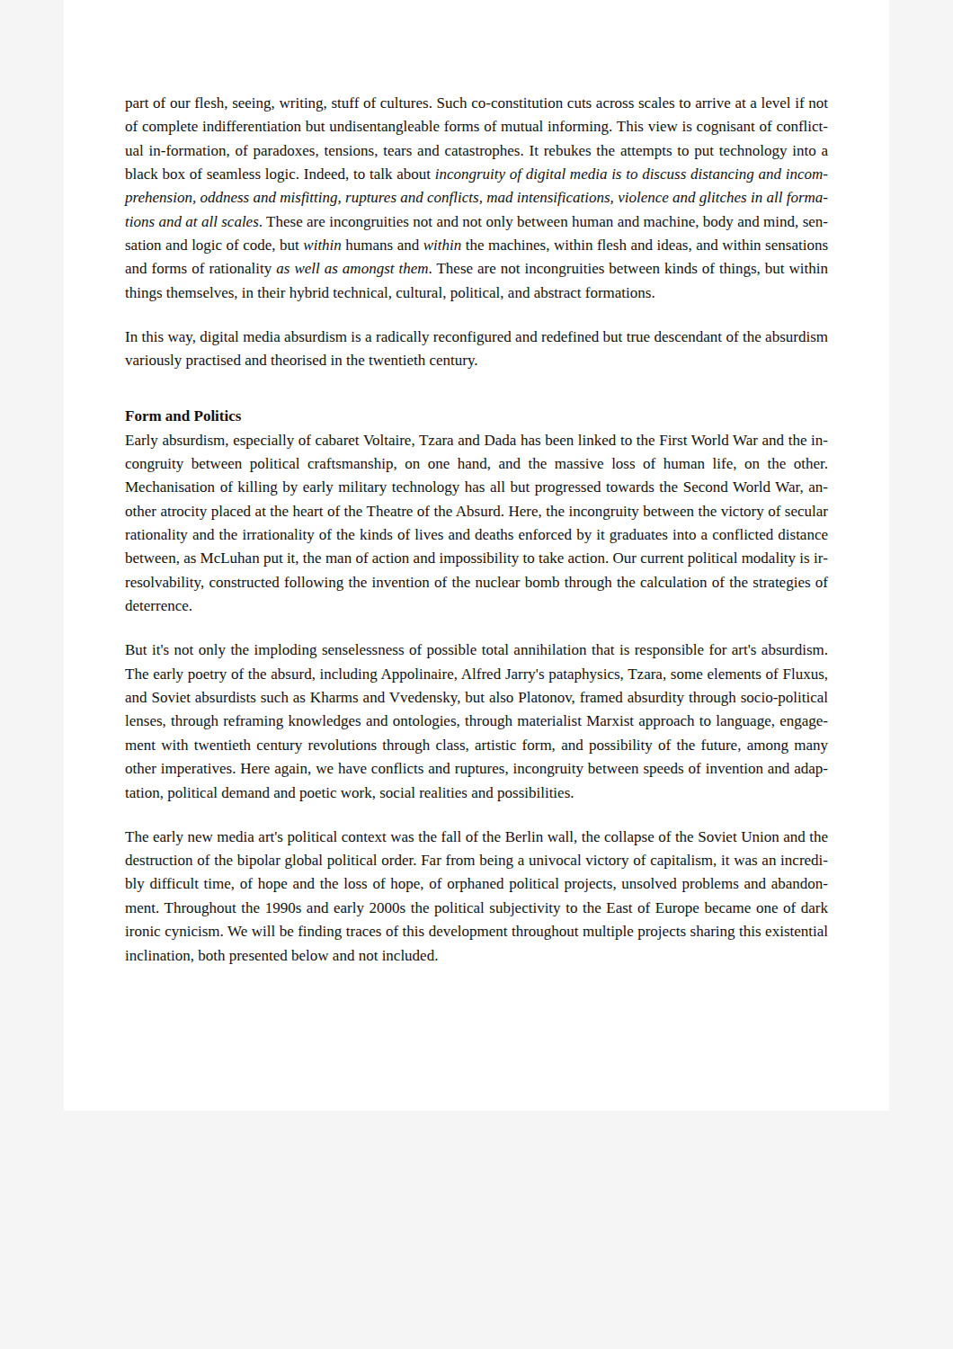part of our flesh, seeing, writing, stuff of cultures. Such co-constitution cuts across scales to arrive at a level if not of complete indifferentiation but undisentangleable forms of mutual informing. This view is cognisant of conflictual in-formation, of paradoxes, tensions, tears and catastrophes. It rebukes the attempts to put technology into a black box of seamless logic. Indeed, to talk about incongruity of digital media is to discuss distancing and incomprehension, oddness and misfitting, ruptures and conflicts, mad intensifications, violence and glitches in all formations and at all scales. These are incongruities not and not only between human and machine, body and mind, sensation and logic of code, but within humans and within the machines, within flesh and ideas, and within sensations and forms of rationality as well as amongst them. These are not incongruities between kinds of things, but within things themselves, in their hybrid technical, cultural, political, and abstract formations.
In this way, digital media absurdism is a radically reconfigured and redefined but true descendant of the absurdism variously practised and theorised in the twentieth century.
Form and Politics
Early absurdism, especially of cabaret Voltaire, Tzara and Dada has been linked to the First World War and the incongruity between political craftsmanship, on one hand, and the massive loss of human life, on the other. Mechanisation of killing by early military technology has all but progressed towards the Second World War, another atrocity placed at the heart of the Theatre of the Absurd. Here, the incongruity between the victory of secular rationality and the irrationality of the kinds of lives and deaths enforced by it graduates into a conflicted distance between, as McLuhan put it, the man of action and impossibility to take action. Our current political modality is irresolvability, constructed following the invention of the nuclear bomb through the calculation of the strategies of deterrence.
But it's not only the imploding senselessness of possible total annihilation that is responsible for art's absurdism. The early poetry of the absurd, including Appolinaire, Alfred Jarry's pataphysics, Tzara, some elements of Fluxus, and Soviet absurdists such as Kharms and Vvedensky, but also Platonov, framed absurdity through socio-political lenses, through reframing knowledges and ontologies, through materialist Marxist approach to language, engagement with twentieth century revolutions through class, artistic form, and possibility of the future, among many other imperatives. Here again, we have conflicts and ruptures, incongruity between speeds of invention and adaptation, political demand and poetic work, social realities and possibilities.
The early new media art's political context was the fall of the Berlin wall, the collapse of the Soviet Union and the destruction of the bipolar global political order. Far from being a univocal victory of capitalism, it was an incredibly difficult time, of hope and the loss of hope, of orphaned political projects, unsolved problems and abandonment. Throughout the 1990s and early 2000s the political subjectivity to the East of Europe became one of dark ironic cynicism. We will be finding traces of this development throughout multiple projects sharing this existential inclination, both presented below and not included.